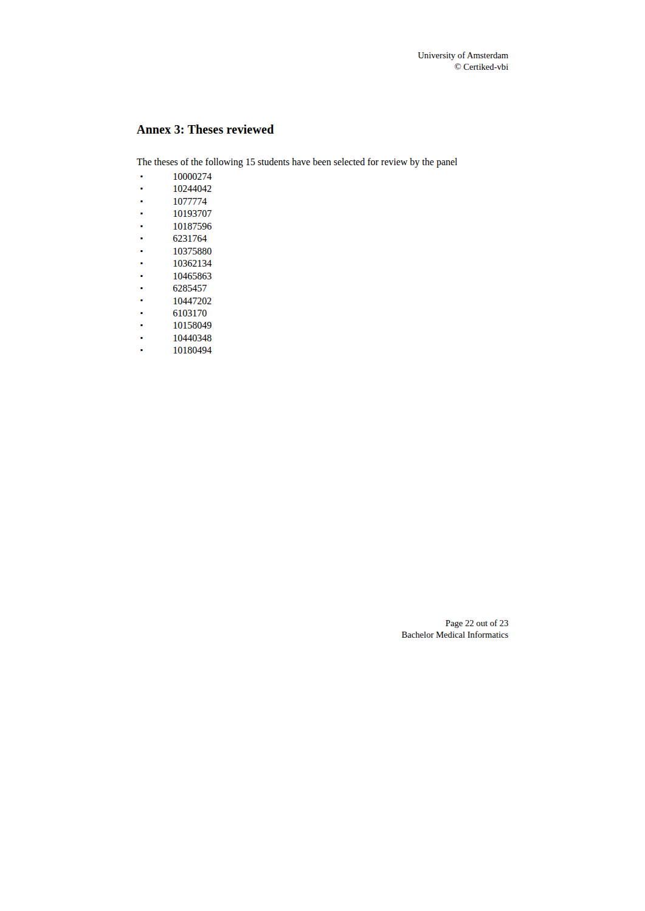University of Amsterdam
© Certiked-vbi
Annex 3: Theses reviewed
The theses of the following 15 students have been selected for review by the panel
10000274
10244042
1077774
10193707
10187596
6231764
10375880
10362134
10465863
6285457
10447202
6103170
10158049
10440348
10180494
Page 22 out of 23
Bachelor Medical Informatics